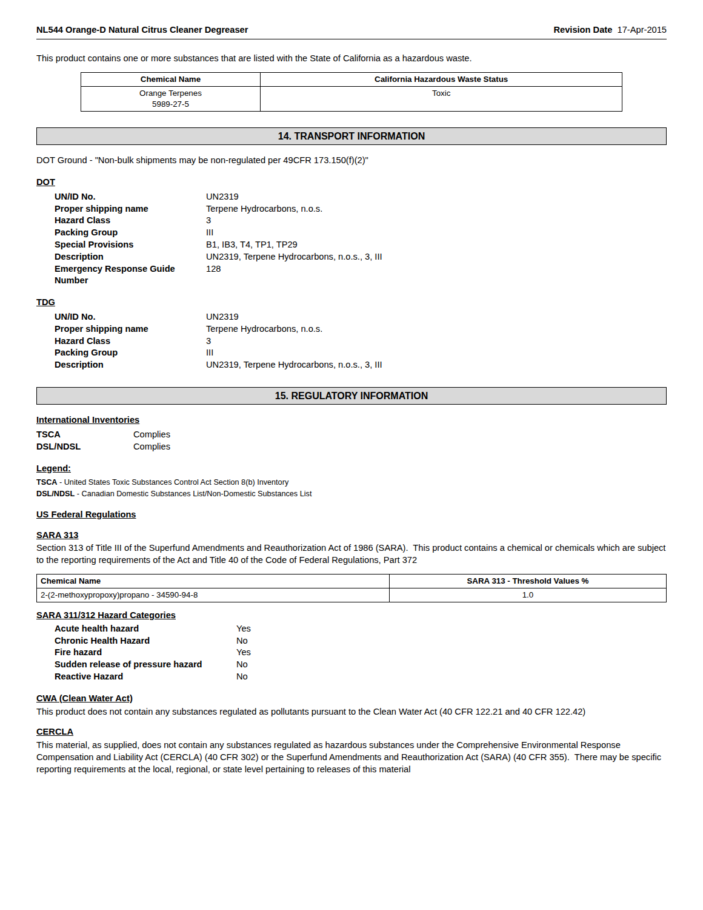NL544 Orange-D Natural Citrus Cleaner Degreaser
Revision Date 17-Apr-2015
This product contains one or more substances that are listed with the State of California as a hazardous waste.
| Chemical Name | California Hazardous Waste Status |
| --- | --- |
| Orange Terpenes 5989-27-5 | Toxic |
14. TRANSPORT INFORMATION
DOT Ground - "Non-bulk shipments may be non-regulated per 49CFR 173.150(f)(2)"
DOT
UN/ID No.
UN2319
Proper shipping name
Terpene Hydrocarbons, n.o.s.
Hazard Class
3
Packing Group
III
Special Provisions
B1, IB3, T4, TP1, TP29
Description
UN2319, Terpene Hydrocarbons, n.o.s., 3, III
Emergency Response Guide
Number
128
TDG
UN/ID No.
UN2319
Proper shipping name
Terpene Hydrocarbons, n.o.s.
Hazard Class
3
Packing Group
III
Description
UN2319, Terpene Hydrocarbons, n.o.s., 3, III
15. REGULATORY INFORMATION
International Inventories
TSCA
Complies
DSL/NDSL
Complies
Legend:
TSCA - United States Toxic Substances Control Act Section 8(b) Inventory
DSL/NDSL - Canadian Domestic Substances List/Non-Domestic Substances List
US Federal Regulations
SARA 313
Section 313 of Title III of the Superfund Amendments and Reauthorization Act of 1986 (SARA). This product contains a chemical or chemicals which are subject to the reporting requirements of the Act and Title 40 of the Code of Federal Regulations, Part 372
| Chemical Name | SARA 313 - Threshold Values % |
| --- | --- |
| 2-(2-methoxypropoxy)propano - 34590-94-8 | 1.0 |
SARA 311/312 Hazard Categories
Acute health hazard
Yes
Chronic Health Hazard
No
Fire hazard
Yes
Sudden release of pressure hazard
No
Reactive Hazard
No
CWA (Clean Water Act)
This product does not contain any substances regulated as pollutants pursuant to the Clean Water Act (40 CFR 122.21 and 40 CFR 122.42)
CERCLA
This material, as supplied, does not contain any substances regulated as hazardous substances under the Comprehensive Environmental Response Compensation and Liability Act (CERCLA) (40 CFR 302) or the Superfund Amendments and Reauthorization Act (SARA) (40 CFR 355). There may be specific reporting requirements at the local, regional, or state level pertaining to releases of this material